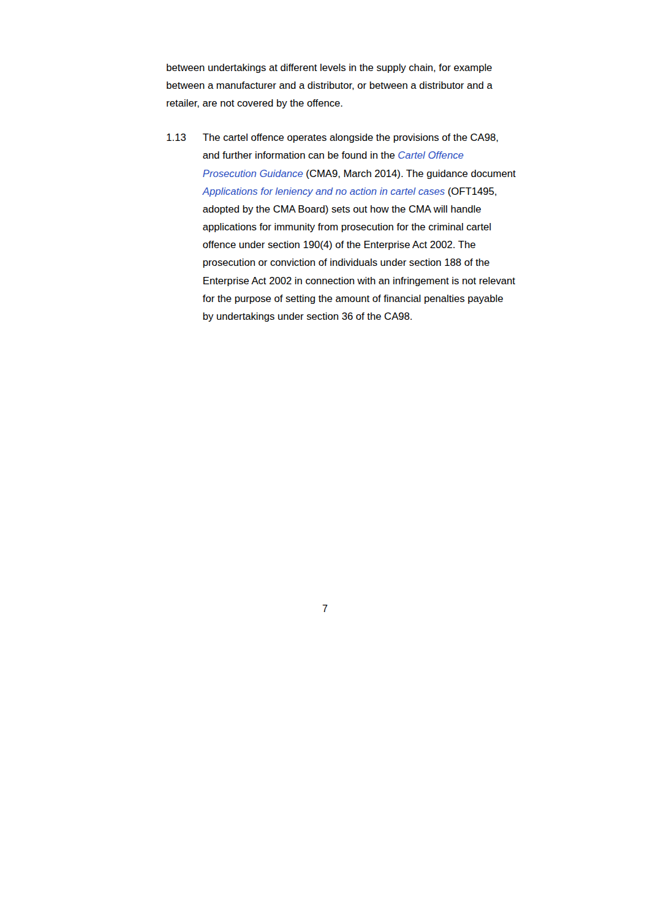between undertakings at different levels in the supply chain, for example between a manufacturer and a distributor, or between a distributor and a retailer, are not covered by the offence.
1.13 The cartel offence operates alongside the provisions of the CA98, and further information can be found in the Cartel Offence Prosecution Guidance (CMA9, March 2014). The guidance document Applications for leniency and no action in cartel cases (OFT1495, adopted by the CMA Board) sets out how the CMA will handle applications for immunity from prosecution for the criminal cartel offence under section 190(4) of the Enterprise Act 2002. The prosecution or conviction of individuals under section 188 of the Enterprise Act 2002 in connection with an infringement is not relevant for the purpose of setting the amount of financial penalties payable by undertakings under section 36 of the CA98.
7